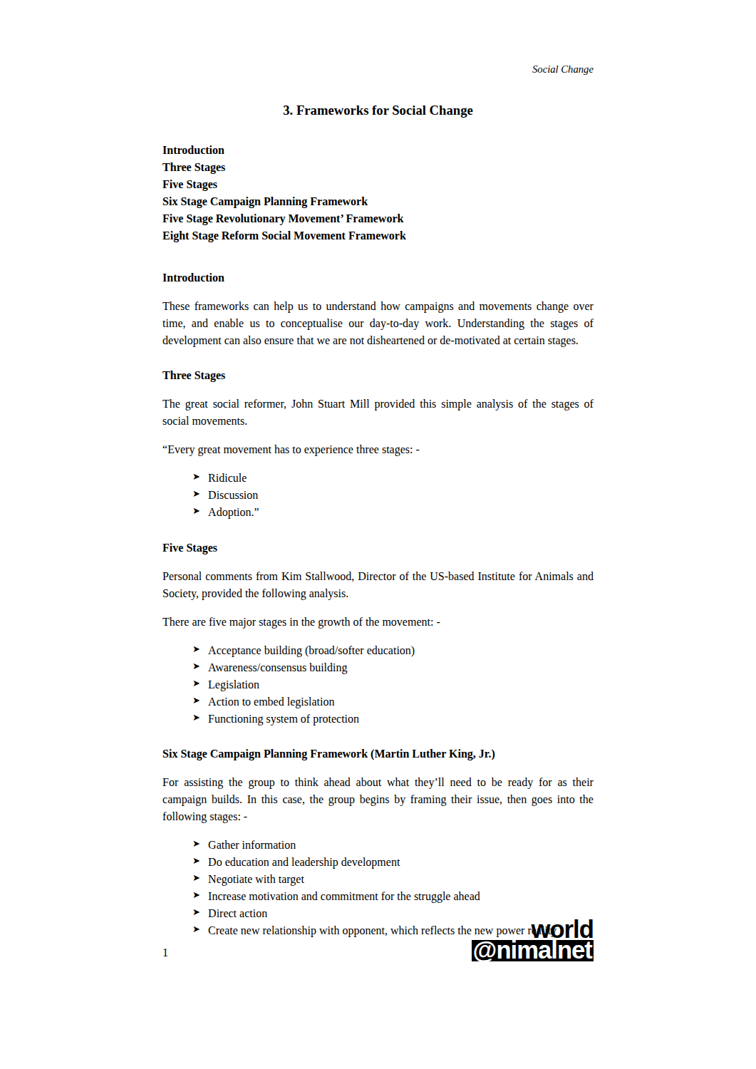Social Change
3. Frameworks for Social Change
Introduction
Three Stages
Five Stages
Six Stage Campaign Planning Framework
Five Stage Revolutionary Movement’ Framework
Eight Stage Reform Social Movement Framework
Introduction
These frameworks can help us to understand how campaigns and movements change over time, and enable us to conceptualise our day-to-day work. Understanding the stages of development can also ensure that we are not disheartened or de-motivated at certain stages.
Three Stages
The great social reformer, John Stuart Mill provided this simple analysis of the stages of social movements.
“Every great movement has to experience three stages: -
Ridicule
Discussion
Adoption.”
Five Stages
Personal comments from Kim Stallwood, Director of the US-based Institute for Animals and Society, provided the following analysis.
There are five major stages in the growth of the movement: -
Acceptance building (broad/softer education)
Awareness/consensus building
Legislation
Action to embed legislation
Functioning system of protection
Six Stage Campaign Planning Framework (Martin Luther King, Jr.)
For assisting the group to think ahead about what they’ll need to be ready for as their campaign builds. In this case, the group begins by framing their issue, then goes into the following stages: -
Gather information
Do education and leadership development
Negotiate with target
Increase motivation and commitment for the struggle ahead
Direct action
Create new relationship with opponent, which reflects the new power reality
1
world @nimalnet